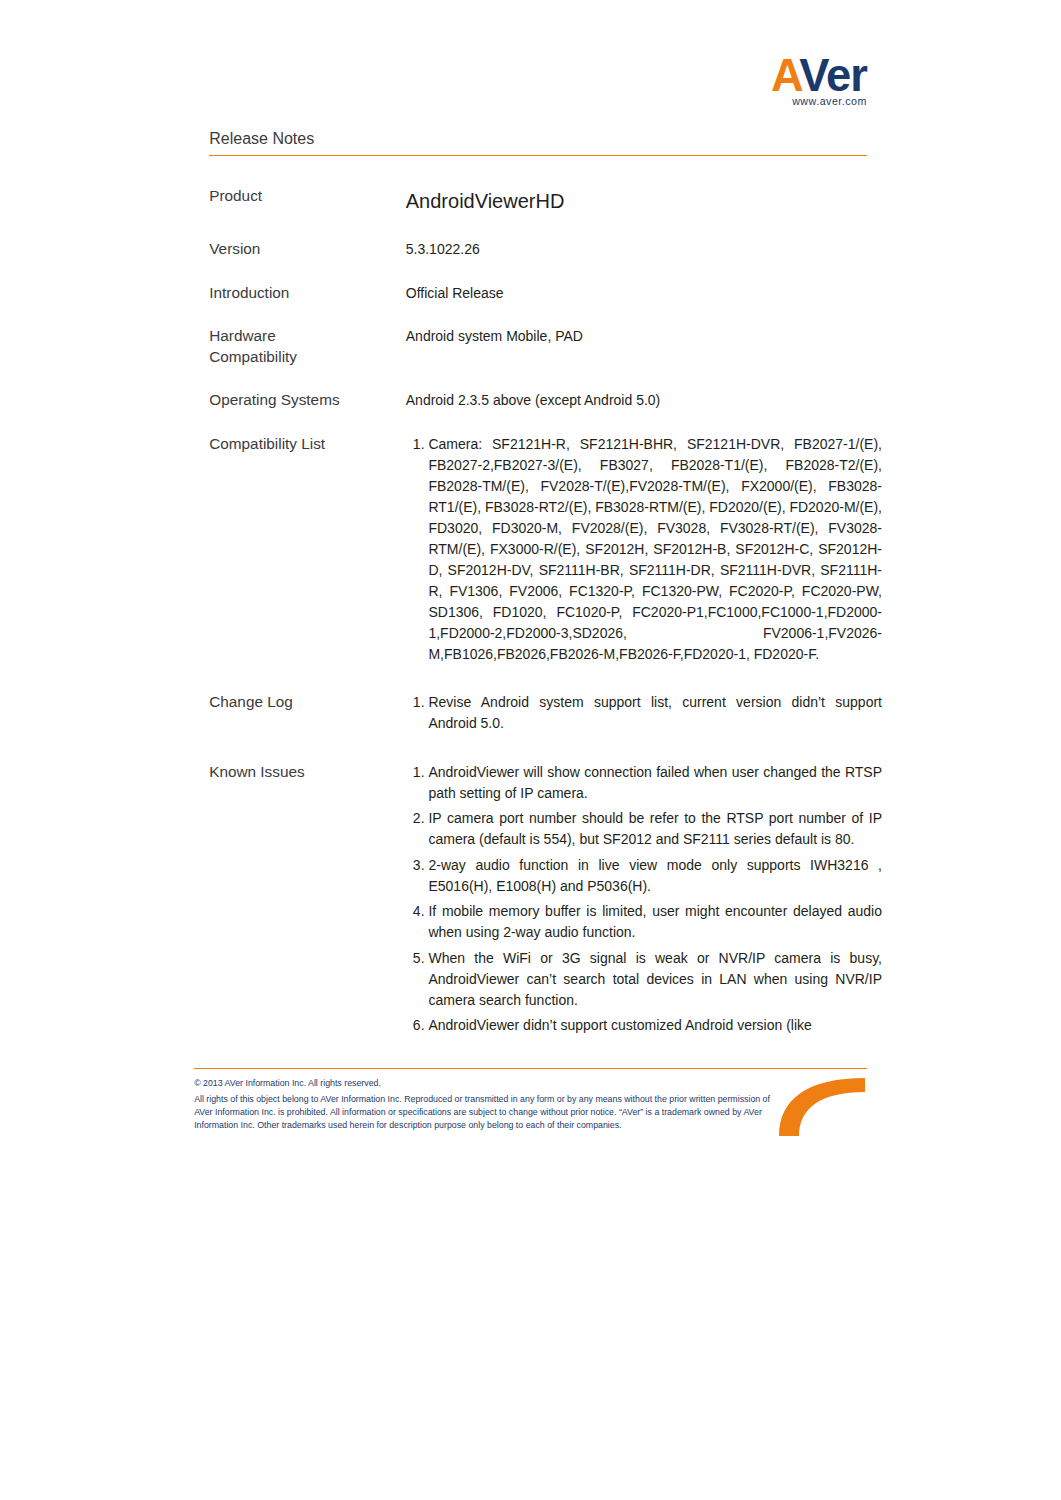AVer
www.aver.com
Release Notes
| Product | AndroidViewerHD |
| Version | 5.3.1022.26 |
| Introduction | Official Release |
| Hardware Compatibility | Android system Mobile, PAD |
| Operating Systems | Android 2.3.5 above (except Android 5.0) |
| Compatibility List | Camera: SF2121H-R, SF2121H-BHR, SF2121H-DVR, FB2027-1/(E), FB2027-2,FB2027-3/(E), FB3027, FB2028-T1/(E), FB2028-T2/(E), FB2028-TM/(E), FV2028-T/(E),FV2028-TM/(E), FX2000/(E), FB3028-RT1/(E), FB3028-RT2/(E), FB3028-RTM/(E), FD2020/(E), FD2020-M/(E), FD3020, FD3020-M, FV2028/(E), FV3028, FV3028-RT/(E), FV3028-RTM/(E), FX3000-R/(E), SF2012H, SF2012H-B, SF2012H-C, SF2012H-D, SF2012H-DV, SF2111H-BR, SF2111H-DR, SF2111H-DVR, SF2111H-R, FV1306, FV2006, FC1320-P, FC1320-PW, FC2020-P, FC2020-PW, SD1306, FD1020, FC1020-P, FC2020-P1,FC1000,FC1000-1,FD2000-1,FD2000-2,FD2000-3,SD2026, FV2006-1,FV2026-M,FB1026,FB2026,FB2026-M,FB2026-F,FD2020-1, FD2020-F. |
| Change Log | Revise Android system support list, current version didn’t support Android 5.0. |
| Known Issues | AndroidViewer will show connection failed when user changed the RTSP path setting of IP camera. IP camera port number should be refer to the RTSP port number of IP camera (default is 554), but SF2012 and SF2111 series default is 80. 2-way audio function in live view mode only supports IWH3216 , E5016(H), E1008(H) and P5036(H). If mobile memory buffer is limited, user might encounter delayed audio when using 2-way audio function. When the WiFi or 3G signal is weak or NVR/IP camera is busy, AndroidViewer can’t search total devices in LAN when using NVR/IP camera search function. AndroidViewer didn’t support customized Android version (like |
© 2013 AVer Information Inc. All rights reserved.
All rights of this object belong to AVer Information Inc. Reproduced or transmitted in any form or by any means without the prior written permission of AVer Information Inc. is prohibited. All information or specifications are subject to change without prior notice. “AVer” is a trademark owned by AVer Information Inc. Other trademarks used herein for description purpose only belong to each of their companies.